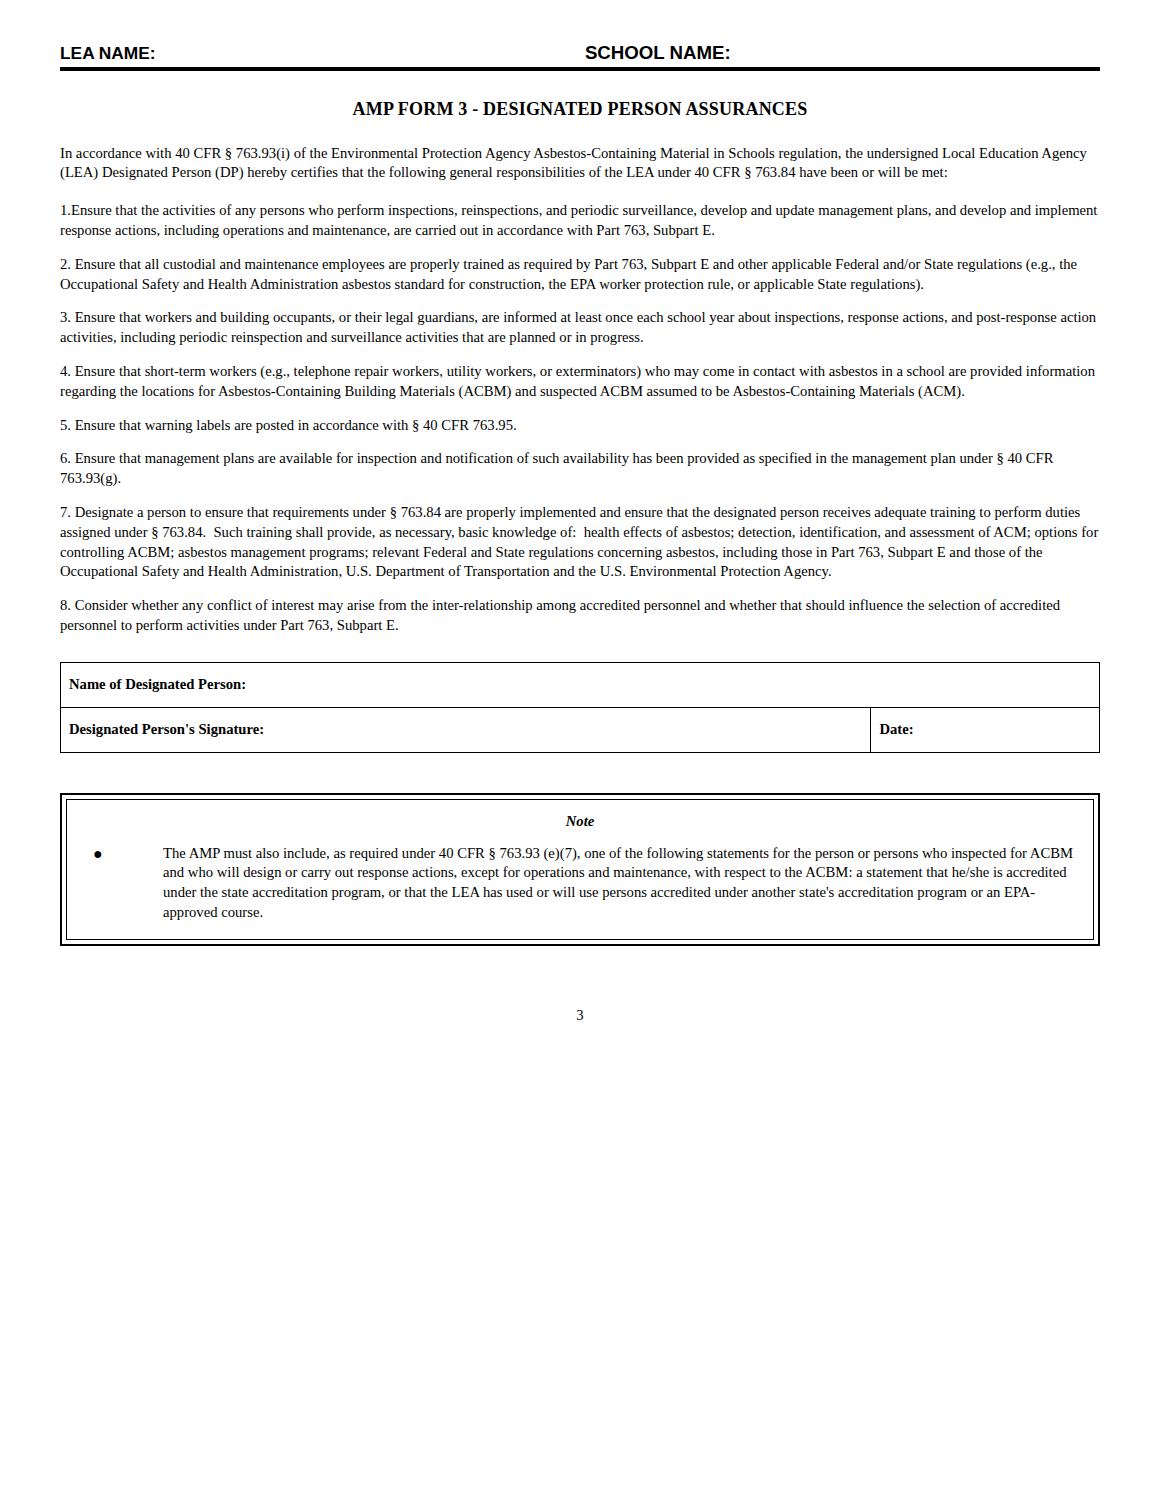LEA NAME: SCHOOL NAME:
AMP FORM 3 - DESIGNATED PERSON ASSURANCES
In accordance with 40 CFR § 763.93(i) of the Environmental Protection Agency Asbestos-Containing Material in Schools regulation, the undersigned Local Education Agency (LEA) Designated Person (DP) hereby certifies that the following general responsibilities of the LEA under 40 CFR § 763.84 have been or will be met:
1.Ensure that the activities of any persons who perform inspections, reinspections, and periodic surveillance, develop and update management plans, and develop and implement response actions, including operations and maintenance, are carried out in accordance with Part 763, Subpart E.
2. Ensure that all custodial and maintenance employees are properly trained as required by Part 763, Subpart E and other applicable Federal and/or State regulations (e.g., the Occupational Safety and Health Administration asbestos standard for construction, the EPA worker protection rule, or applicable State regulations).
3. Ensure that workers and building occupants, or their legal guardians, are informed at least once each school year about inspections, response actions, and post-response action activities, including periodic reinspection and surveillance activities that are planned or in progress.
4. Ensure that short-term workers (e.g., telephone repair workers, utility workers, or exterminators) who may come in contact with asbestos in a school are provided information regarding the locations for Asbestos-Containing Building Materials (ACBM) and suspected ACBM assumed to be Asbestos-Containing Materials (ACM).
5. Ensure that warning labels are posted in accordance with § 40 CFR 763.95.
6. Ensure that management plans are available for inspection and notification of such availability has been provided as specified in the management plan under § 40 CFR 763.93(g).
7. Designate a person to ensure that requirements under § 763.84 are properly implemented and ensure that the designated person receives adequate training to perform duties assigned under § 763.84. Such training shall provide, as necessary, basic knowledge of: health effects of asbestos; detection, identification, and assessment of ACM; options for controlling ACBM; asbestos management programs; relevant Federal and State regulations concerning asbestos, including those in Part 763, Subpart E and those of the Occupational Safety and Health Administration, U.S. Department of Transportation and the U.S. Environmental Protection Agency.
8. Consider whether any conflict of interest may arise from the inter-relationship among accredited personnel and whether that should influence the selection of accredited personnel to perform activities under Part 763, Subpart E.
| Name of Designated Person: |
| Designated Person's Signature: | Date: |
Note
●
The AMP must also include, as required under 40 CFR § 763.93 (e)(7), one of the following statements for the person or persons who inspected for ACBM and who will design or carry out response actions, except for operations and maintenance, with respect to the ACBM: a statement that he/she is accredited under the state accreditation program, or that the LEA has used or will use persons accredited under another state's accreditation program or an EPA-approved course.
3